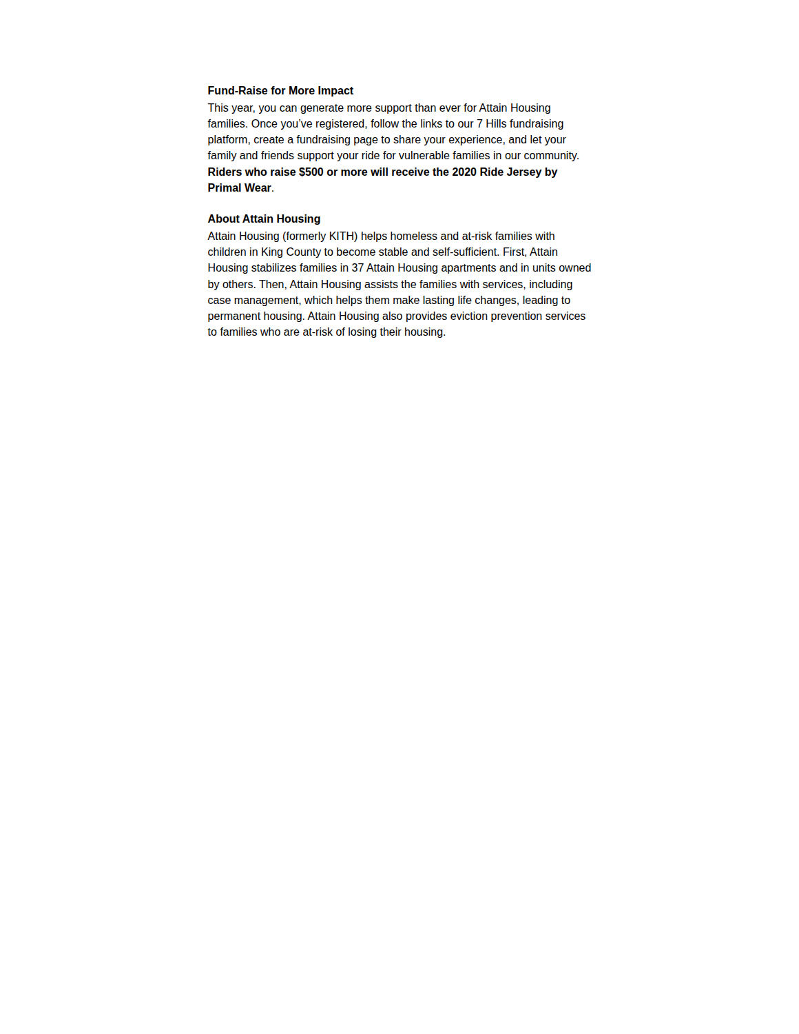Fund-Raise for More Impact
This year, you can generate more support than ever for Attain Housing families. Once you’ve registered, follow the links to our 7 Hills fundraising platform, create a fundraising page to share your experience, and let your family and friends support your ride for vulnerable families in our community. Riders who raise $500 or more will receive the 2020 Ride Jersey by Primal Wear.
About Attain Housing
Attain Housing (formerly KITH) helps homeless and at-risk families with children in King County to become stable and self-sufficient. First, Attain Housing stabilizes families in 37 Attain Housing apartments and in units owned by others. Then, Attain Housing assists the families with services, including case management, which helps them make lasting life changes, leading to permanent housing. Attain Housing also provides eviction prevention services to families who are at-risk of losing their housing.